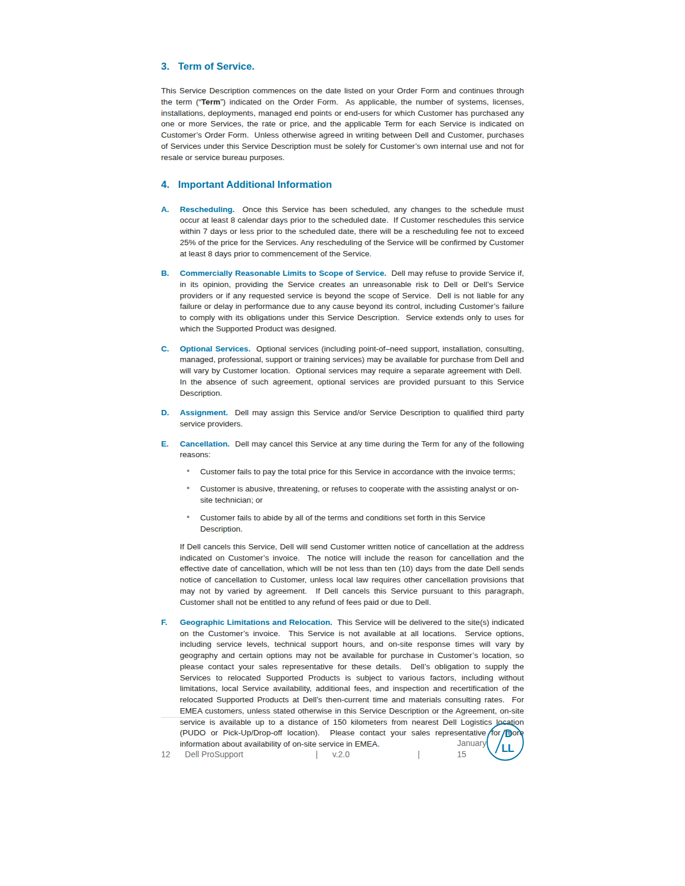3. Term of Service.
This Service Description commences on the date listed on your Order Form and continues through the term (“Term”) indicated on the Order Form. As applicable, the number of systems, licenses, installations, deployments, managed end points or end-users for which Customer has purchased any one or more Services, the rate or price, and the applicable Term for each Service is indicated on Customer’s Order Form. Unless otherwise agreed in writing between Dell and Customer, purchases of Services under this Service Description must be solely for Customer’s own internal use and not for resale or service bureau purposes.
4. Important Additional Information
A. Rescheduling. Once this Service has been scheduled, any changes to the schedule must occur at least 8 calendar days prior to the scheduled date. If Customer reschedules this service within 7 days or less prior to the scheduled date, there will be a rescheduling fee not to exceed 25% of the price for the Services. Any rescheduling of the Service will be confirmed by Customer at least 8 days prior to commencement of the Service.
B. Commercially Reasonable Limits to Scope of Service. Dell may refuse to provide Service if, in its opinion, providing the Service creates an unreasonable risk to Dell or Dell’s Service providers or if any requested service is beyond the scope of Service. Dell is not liable for any failure or delay in performance due to any cause beyond its control, including Customer’s failure to comply with its obligations under this Service Description. Service extends only to uses for which the Supported Product was designed.
C. Optional Services. Optional services (including point-of–need support, installation, consulting, managed, professional, support or training services) may be available for purchase from Dell and will vary by Customer location. Optional services may require a separate agreement with Dell. In the absence of such agreement, optional services are provided pursuant to this Service Description.
D. Assignment. Dell may assign this Service and/or Service Description to qualified third party service providers.
E. Cancellation. Dell may cancel this Service at any time during the Term for any of the following reasons:
Customer fails to pay the total price for this Service in accordance with the invoice terms;
Customer is abusive, threatening, or refuses to cooperate with the assisting analyst or on-site technician; or
Customer fails to abide by all of the terms and conditions set forth in this Service Description.
If Dell cancels this Service, Dell will send Customer written notice of cancellation at the address indicated on Customer’s invoice. The notice will include the reason for cancellation and the effective date of cancellation, which will be not less than ten (10) days from the date Dell sends notice of cancellation to Customer, unless local law requires other cancellation provisions that may not by varied by agreement. If Dell cancels this Service pursuant to this paragraph, Customer shall not be entitled to any refund of fees paid or due to Dell.
F. Geographic Limitations and Relocation. This Service will be delivered to the site(s) indicated on the Customer’s invoice. This Service is not available at all locations. Service options, including service levels, technical support hours, and on-site response times will vary by geography and certain options may not be available for purchase in Customer’s location, so please contact your sales representative for these details. Dell’s obligation to supply the Services to relocated Supported Products is subject to various factors, including without limitations, local Service availability, additional fees, and inspection and recertification of the relocated Supported Products at Dell’s then-current time and materials consulting rates. For EMEA customers, unless stated otherwise in this Service Description or the Agreement, on-site service is available up to a distance of 150 kilometers from nearest Dell Logistics location (PUDO or Pick-Up/Drop-off location). Please contact your sales representative for more information about availability of on-site service in EMEA.
12
Dell ProSupport
|
v.2.0
|
January 15
D LL